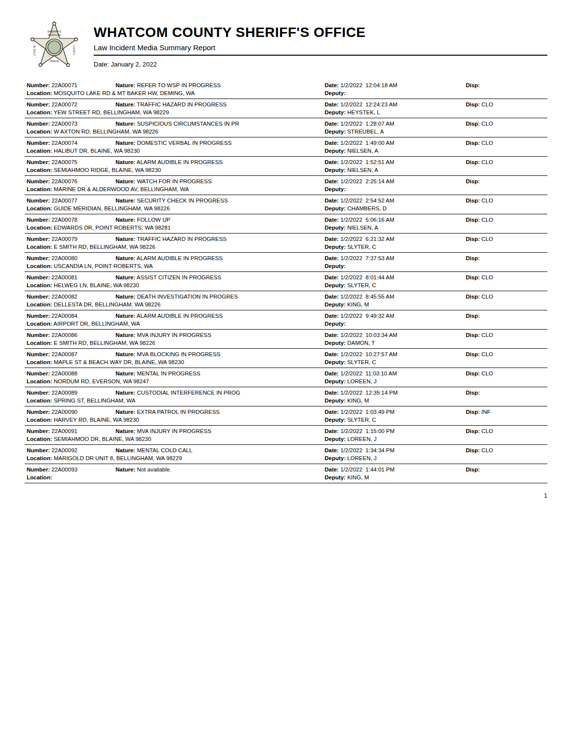SHERIFF'S WHATCOM OFFICE STATE OF COUNTY
WHATCOM COUNTY SHERIFF'S OFFICE
Law Incident Media Summary Report
Date: January 2, 2022
| Number: 22A00071 | Nature: REFER TO WSP IN PROGRESS | Date: 1/2/2022 12:04:18 AM | Disp: |
| Location: MOSQUITO LAKE RD & MT BAKER HW, DEMING, WA | Deputy: |
| Number: 22A00072 | Nature: TRAFFIC HAZARD IN PROGRESS | Date: 1/2/2022 12:24:23 AM | Disp: CLO |
| Location: YEW STREET RD, BELLINGHAM, WA 98229 | Deputy: HEYSTEK, L |
| Number: 22A00073 | Nature: SUSPICIOUS CIRCUMSTANCES IN PR | Date: 1/2/2022 1:28:07 AM | Disp: CLO |
| Location: W AXTON RD, BELLINGHAM, WA 98226 | Deputy: STREUBEL, A |
| Number: 22A00074 | Nature: DOMESTIC VERBAL IN PROGRESS | Date: 1/2/2022 1:49:00 AM | Disp: CLO |
| Location: HALIBUT DR, BLAINE, WA 98230 | Deputy: NIELSEN, A |
| Number: 22A00075 | Nature: ALARM AUDIBLE IN PROGRESS | Date: 1/2/2022 1:52:51 AM | Disp: CLO |
| Location: SEMIAHMOO RIDGE, BLAINE, WA 98230 | Deputy: NIELSEN, A |
| Number: 22A00076 | Nature: WATCH FOR IN PROGRESS | Date: 1/2/2022 2:25:14 AM | Disp: |
| Location: MARINE DR & ALDERWOOD AV, BELLINGHAM, WA | Deputy: |
| Number: 22A00077 | Nature: SECURITY CHECK IN PROGRESS | Date: 1/2/2022 2:54:52 AM | Disp: CLO |
| Location: GUIDE MERIDIAN, BELLINGHAM, WA 98226 | Deputy: CHAMBERS, D |
| Number: 22A00078 | Nature: FOLLOW UP | Date: 1/2/2022 5:06:16 AM | Disp: CLO |
| Location: EDWARDS DR, POINT ROBERTS, WA 98281 | Deputy: NIELSEN, A |
| Number: 22A00079 | Nature: TRAFFIC HAZARD IN PROGRESS | Date: 1/2/2022 6:21:32 AM | Disp: CLO |
| Location: E SMITH RD, BELLINGHAM, WA 98226 | Deputy: SLYTER, C |
| Number: 22A00080 | Nature: ALARM AUDIBLE IN PROGRESS | Date: 1/2/2022 7:37:53 AM | Disp: |
| Location: USCANDIA LN, POINT ROBERTS, WA | Deputy: |
| Number: 22A00081 | Nature: ASSIST CITIZEN IN PROGRESS | Date: 1/2/2022 8:01:44 AM | Disp: CLO |
| Location: HELWEG LN, BLAINE, WA 98230 | Deputy: SLYTER, C |
| Number: 22A00082 | Nature: DEATH INVESTIGATION IN PROGRES | Date: 1/2/2022 8:45:55 AM | Disp: CLO |
| Location: DELLESTA DR, BELLINGHAM, WA 98226 | Deputy: KING, M |
| Number: 22A00084 | Nature: ALARM AUDIBLE IN PROGRESS | Date: 1/2/2022 9:49:32 AM | Disp: |
| Location: AIRPORT DR, BELLINGHAM, WA | Deputy: |
| Number: 22A00086 | Nature: MVA INJURY IN PROGRESS | Date: 1/2/2022 10:03:34 AM | Disp: CLO |
| Location: E SMITH RD, BELLINGHAM, WA 98226 | Deputy: DAMON, T |
| Number: 22A00087 | Nature: MVA BLOCKING IN PROGRESS | Date: 1/2/2022 10:27:57 AM | Disp: CLO |
| Location: MAPLE ST & BEACH WAY DR, BLAINE, WA 98230 | Deputy: SLYTER, C |
| Number: 22A00088 | Nature: MENTAL IN PROGRESS | Date: 1/2/2022 11:03:10 AM | Disp: CLO |
| Location: NORDUM RD, EVERSON, WA 98247 | Deputy: LOREEN, J |
| Number: 22A00089 | Nature: CUSTODIAL INTERFERENCE IN PROG | Date: 1/2/2022 12:35:14 PM | Disp: |
| Location: SPRING ST, BELLINGHAM, WA | Deputy: KING, M |
| Number: 22A00090 | Nature: EXTRA PATROL IN PROGRESS | Date: 1/2/2022 1:03:49 PM | Disp: INF |
| Location: HARVEY RD, BLAINE, WA 98230 | Deputy: SLYTER, C |
| Number: 22A00091 | Nature: MVA INJURY IN PROGRESS | Date: 1/2/2022 1:15:00 PM | Disp: CLO |
| Location: SEMIAHMOO DR, BLAINE, WA 98230 | Deputy: LOREEN, J |
| Number: 22A00092 | Nature: MENTAL COLD CALL | Date: 1/2/2022 1:34:34 PM | Disp: CLO |
| Location: MARIGOLD DR UNIT 8, BELLINGHAM, WA 98229 | Deputy: LOREEN, J |
| Number: 22A00093 | Nature: Not available. | Date: 1/2/2022 1:44:01 PM | Disp: |
| Location: | Deputy: KING, M |
1